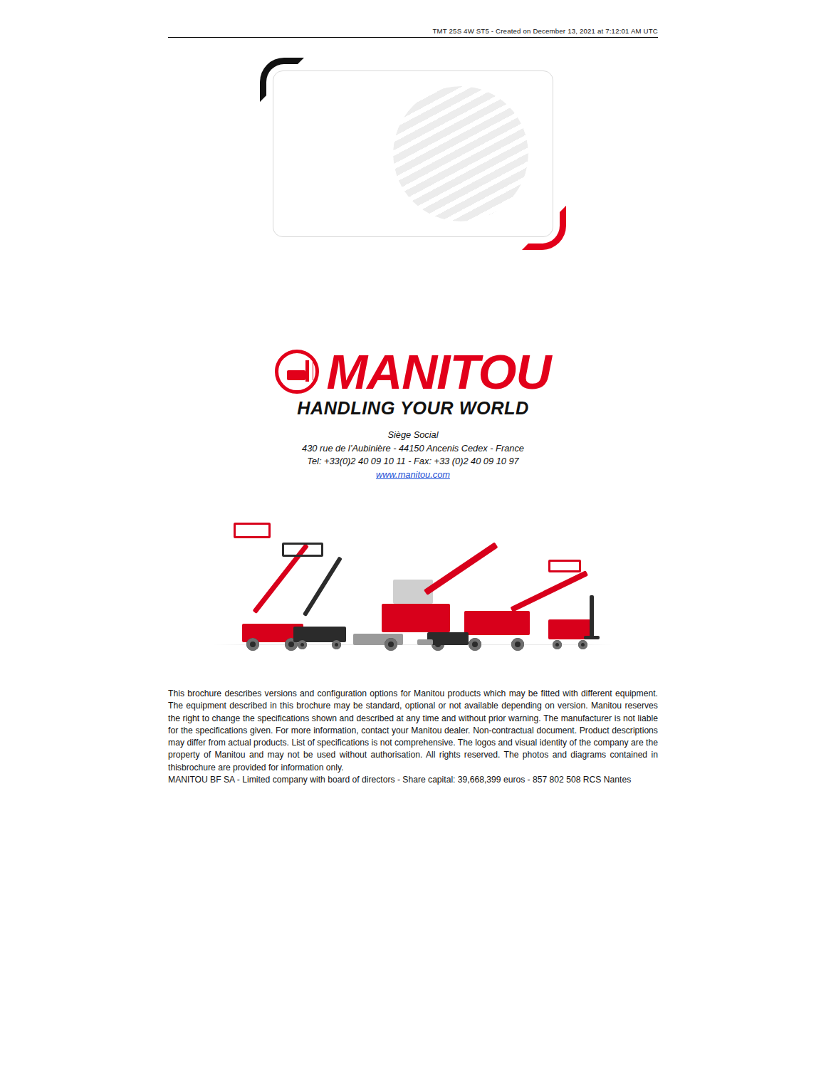TMT 25S 4W ST5 - Created on December 13, 2021 at 7:12:01 AM UTC
MANITOU
HANDLING YOUR WORLD
Siège Social
430 rue de l’Aubinière - 44150 Ancenis Cedex - France
Tel: +33(0)2 40 09 10 11 - Fax: +33 (0)2 40 09 10 97
www.manitou.com
This brochure describes versions and configuration options for Manitou products which may be fitted with different equipment. The equipment described in this brochure may be standard, optional or not available depending on version. Manitou reserves the right to change the specifications shown and described at any time and without prior warning. The manufacturer is not liable for the specifications given. For more information, contact your Manitou dealer. Non-contractual document. Product descriptions may differ from actual products. List of specifications is not comprehensive. The logos and visual identity of the company are the property of Manitou and may not be used without authorisation. All rights reserved. The photos and diagrams contained in thisbrochure are provided for information only.
MANITOU BF SA - Limited company with board of directors - Share capital: 39,668,399 euros - 857 802 508 RCS Nantes